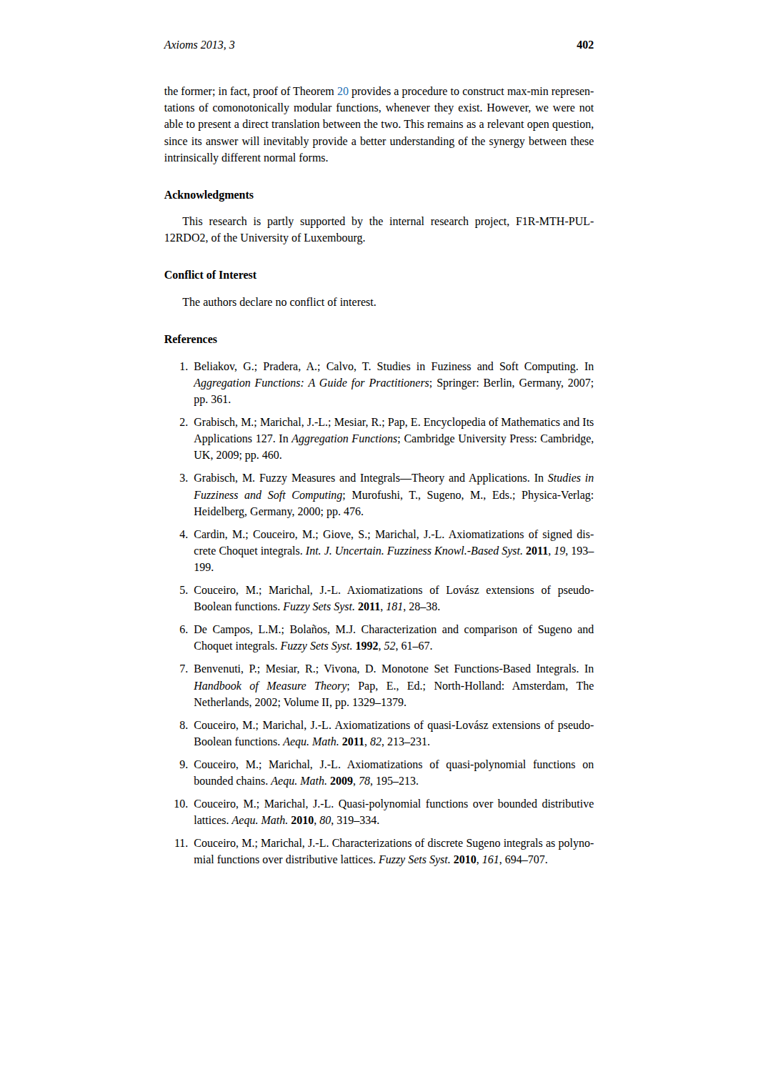Axioms 2013, 3
402
the former; in fact, proof of Theorem 20 provides a procedure to construct max-min representations of comonotonically modular functions, whenever they exist. However, we were not able to present a direct translation between the two. This remains as a relevant open question, since its answer will inevitably provide a better understanding of the synergy between these intrinsically different normal forms.
Acknowledgments
This research is partly supported by the internal research project, F1R-MTH-PUL-12RDO2, of the University of Luxembourg.
Conflict of Interest
The authors declare no conflict of interest.
References
Beliakov, G.; Pradera, A.; Calvo, T. Studies in Fuziness and Soft Computing. In Aggregation Functions: A Guide for Practitioners; Springer: Berlin, Germany, 2007; pp. 361.
Grabisch, M.; Marichal, J.-L.; Mesiar, R.; Pap, E. Encyclopedia of Mathematics and Its Applications 127. In Aggregation Functions; Cambridge University Press: Cambridge, UK, 2009; pp. 460.
Grabisch, M. Fuzzy Measures and Integrals—Theory and Applications. In Studies in Fuzziness and Soft Computing; Murofushi, T., Sugeno, M., Eds.; Physica-Verlag: Heidelberg, Germany, 2000; pp. 476.
Cardin, M.; Couceiro, M.; Giove, S.; Marichal, J.-L. Axiomatizations of signed discrete Choquet integrals. Int. J. Uncertain. Fuzziness Knowl.-Based Syst. 2011, 19, 193–199.
Couceiro, M.; Marichal, J.-L. Axiomatizations of Lovász extensions of pseudo-Boolean functions. Fuzzy Sets Syst. 2011, 181, 28–38.
De Campos, L.M.; Bolaños, M.J. Characterization and comparison of Sugeno and Choquet integrals. Fuzzy Sets Syst. 1992, 52, 61–67.
Benvenuti, P.; Mesiar, R.; Vivona, D. Monotone Set Functions-Based Integrals. In Handbook of Measure Theory; Pap, E., Ed.; North-Holland: Amsterdam, The Netherlands, 2002; Volume II, pp. 1329–1379.
Couceiro, M.; Marichal, J.-L. Axiomatizations of quasi-Lovász extensions of pseudo-Boolean functions. Aequ. Math. 2011, 82, 213–231.
Couceiro, M.; Marichal, J.-L. Axiomatizations of quasi-polynomial functions on bounded chains. Aequ. Math. 2009, 78, 195–213.
Couceiro, M.; Marichal, J.-L. Quasi-polynomial functions over bounded distributive lattices. Aequ. Math. 2010, 80, 319–334.
Couceiro, M.; Marichal, J.-L. Characterizations of discrete Sugeno integrals as polynomial functions over distributive lattices. Fuzzy Sets Syst. 2010, 161, 694–707.